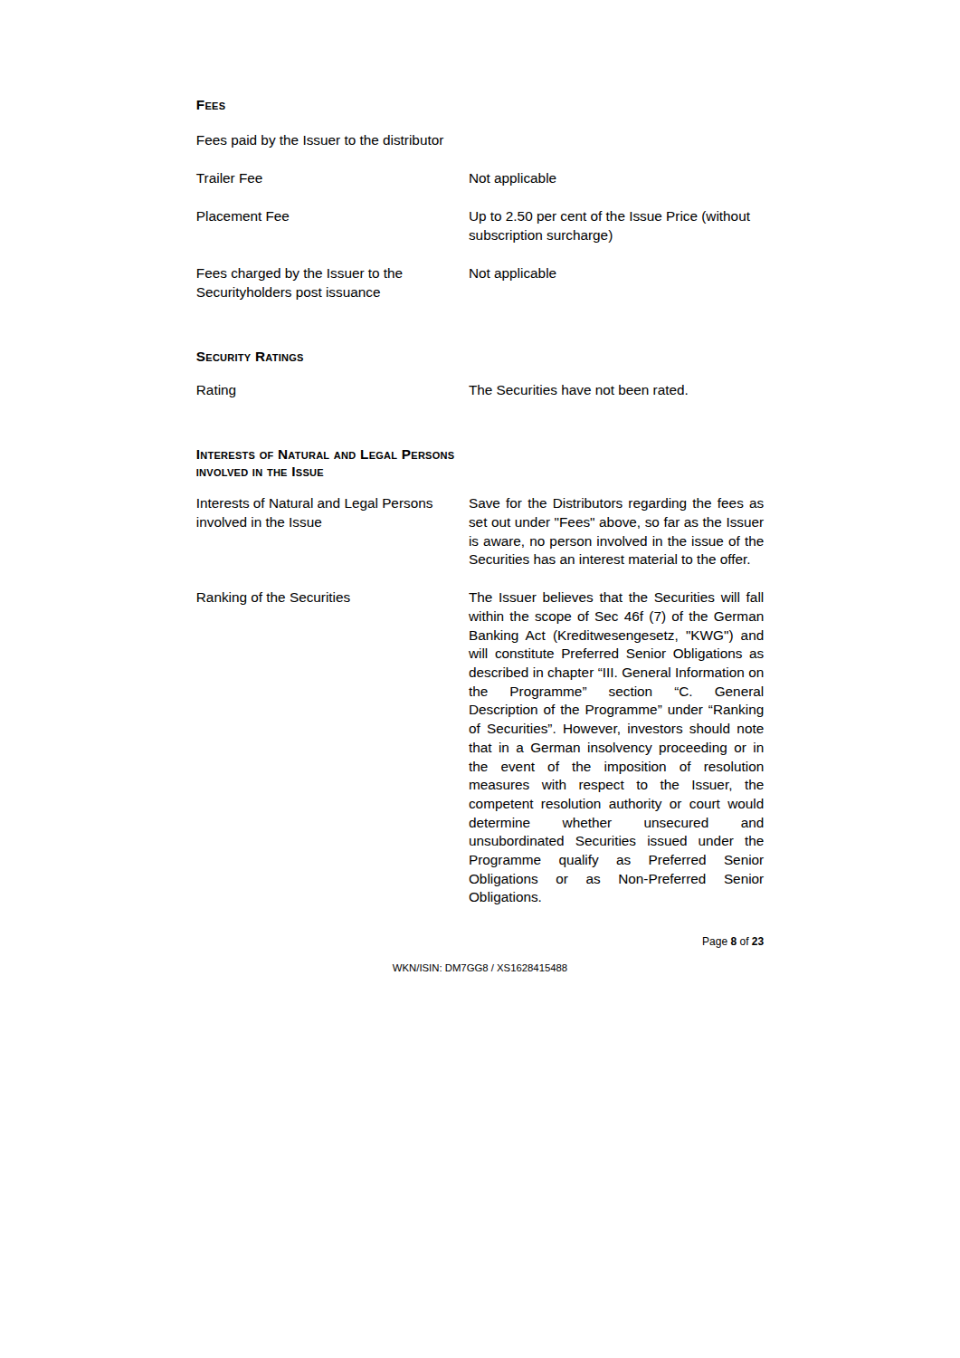Fees
Fees paid by the Issuer to the distributor
| Trailer Fee | Not applicable |
| Placement Fee | Up to 2.50 per cent of the Issue Price (without subscription surcharge) |
| Fees charged by the Issuer to the Securityholders post issuance | Not applicable |
Security Ratings
| Rating | The Securities have not been rated. |
Interests of Natural and Legal Persons
involved in the Issue
| Interests of Natural and Legal Persons involved in the Issue | Save for the Distributors regarding the fees as set out under "Fees" above, so far as the Issuer is aware, no person involved in the issue of the Securities has an interest material to the offer. |
| Ranking of the Securities | The Issuer believes that the Securities will fall within the scope of Sec 46f (7) of the German Banking Act (Kreditwesengesetz, "KWG") and will constitute Preferred Senior Obligations as described in chapter “III. General Information on the Programme” section “C. General Description of the Programme” under “Ranking of Securities”. However, investors should note that in a German insolvency proceeding or in the event of the imposition of resolution measures with respect to the Issuer, the competent resolution authority or court would determine whether unsecured and unsubordinated Securities issued under the Programme qualify as Preferred Senior Obligations or as Non-Preferred Senior Obligations. |
Page 8 of 23
WKN/ISIN: DM7GG8 / XS1628415488